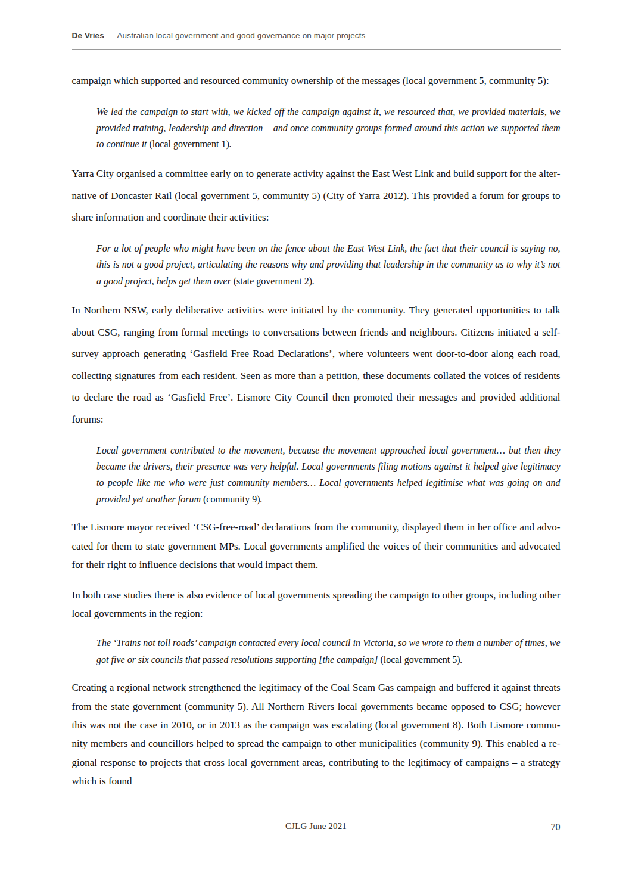De Vries Australian local government and good governance on major projects
campaign which supported and resourced community ownership of the messages (local government 5, community 5):
We led the campaign to start with, we kicked off the campaign against it, we resourced that, we provided materials, we provided training, leadership and direction – and once community groups formed around this action we supported them to continue it (local government 1).
Yarra City organised a committee early on to generate activity against the East West Link and build support for the alternative of Doncaster Rail (local government 5, community 5) (City of Yarra 2012). This provided a forum for groups to share information and coordinate their activities:
For a lot of people who might have been on the fence about the East West Link, the fact that their council is saying no, this is not a good project, articulating the reasons why and providing that leadership in the community as to why it’s not a good project, helps get them over (state government 2).
In Northern NSW, early deliberative activities were initiated by the community. They generated opportunities to talk about CSG, ranging from formal meetings to conversations between friends and neighbours. Citizens initiated a self-survey approach generating ‘Gasfield Free Road Declarations’, where volunteers went door-to-door along each road, collecting signatures from each resident. Seen as more than a petition, these documents collated the voices of residents to declare the road as ‘Gasfield Free’. Lismore City Council then promoted their messages and provided additional forums:
Local government contributed to the movement, because the movement approached local government… but then they became the drivers, their presence was very helpful. Local governments filing motions against it helped give legitimacy to people like me who were just community members… Local governments helped legitimise what was going on and provided yet another forum (community 9).
The Lismore mayor received ‘CSG-free-road’ declarations from the community, displayed them in her office and advocated for them to state government MPs. Local governments amplified the voices of their communities and advocated for their right to influence decisions that would impact them.
In both case studies there is also evidence of local governments spreading the campaign to other groups, including other local governments in the region:
The ‘Trains not toll roads’ campaign contacted every local council in Victoria, so we wrote to them a number of times, we got five or six councils that passed resolutions supporting [the campaign] (local government 5).
Creating a regional network strengthened the legitimacy of the Coal Seam Gas campaign and buffered it against threats from the state government (community 5). All Northern Rivers local governments became opposed to CSG; however this was not the case in 2010, or in 2013 as the campaign was escalating (local government 8). Both Lismore community members and councillors helped to spread the campaign to other municipalities (community 9). This enabled a regional response to projects that cross local government areas, contributing to the legitimacy of campaigns – a strategy which is found
CJLG June 2021 70